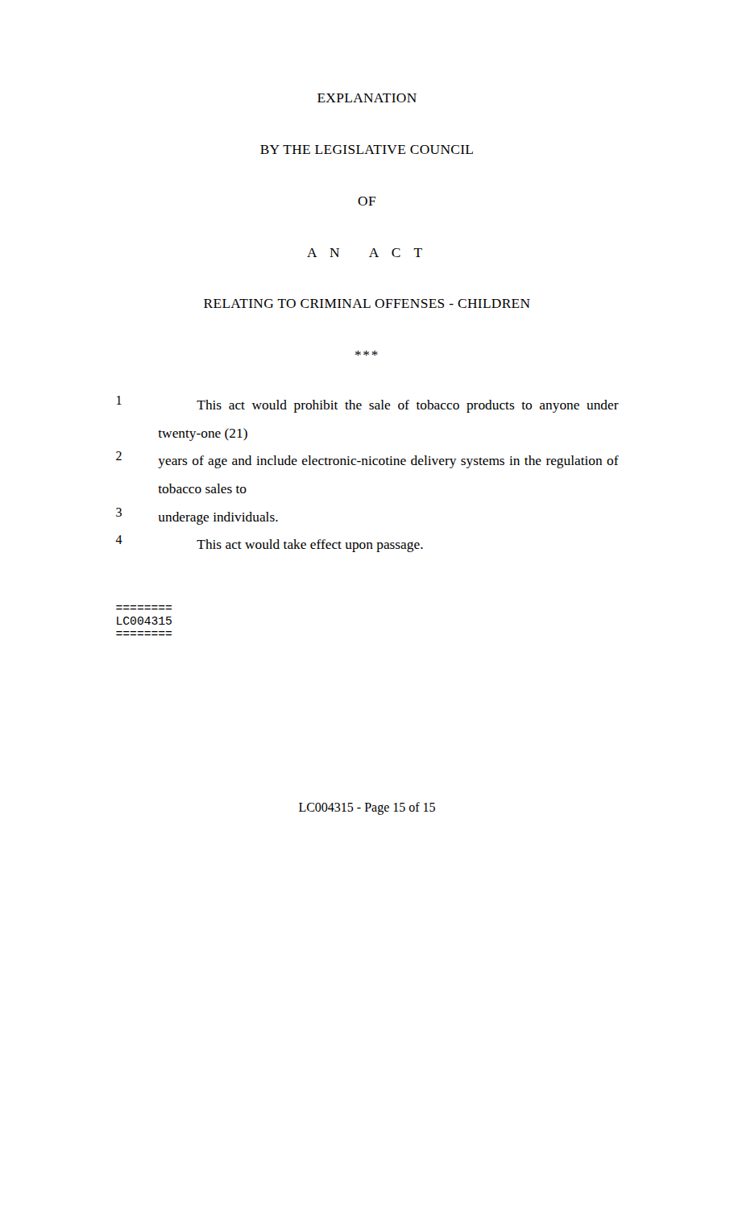EXPLANATION
BY THE LEGISLATIVE COUNCIL
OF
A N A C T
RELATING TO CRIMINAL OFFENSES - CHILDREN
***
| 1 | This act would prohibit the sale of tobacco products to anyone under twenty-one (21) |
| 2 | years of age and include electronic-nicotine delivery systems in the regulation of tobacco sales to |
| 3 | underage individuals. |
| 4 | This act would take effect upon passage. |
========
LC004315
========
LC004315 - Page 15 of 15